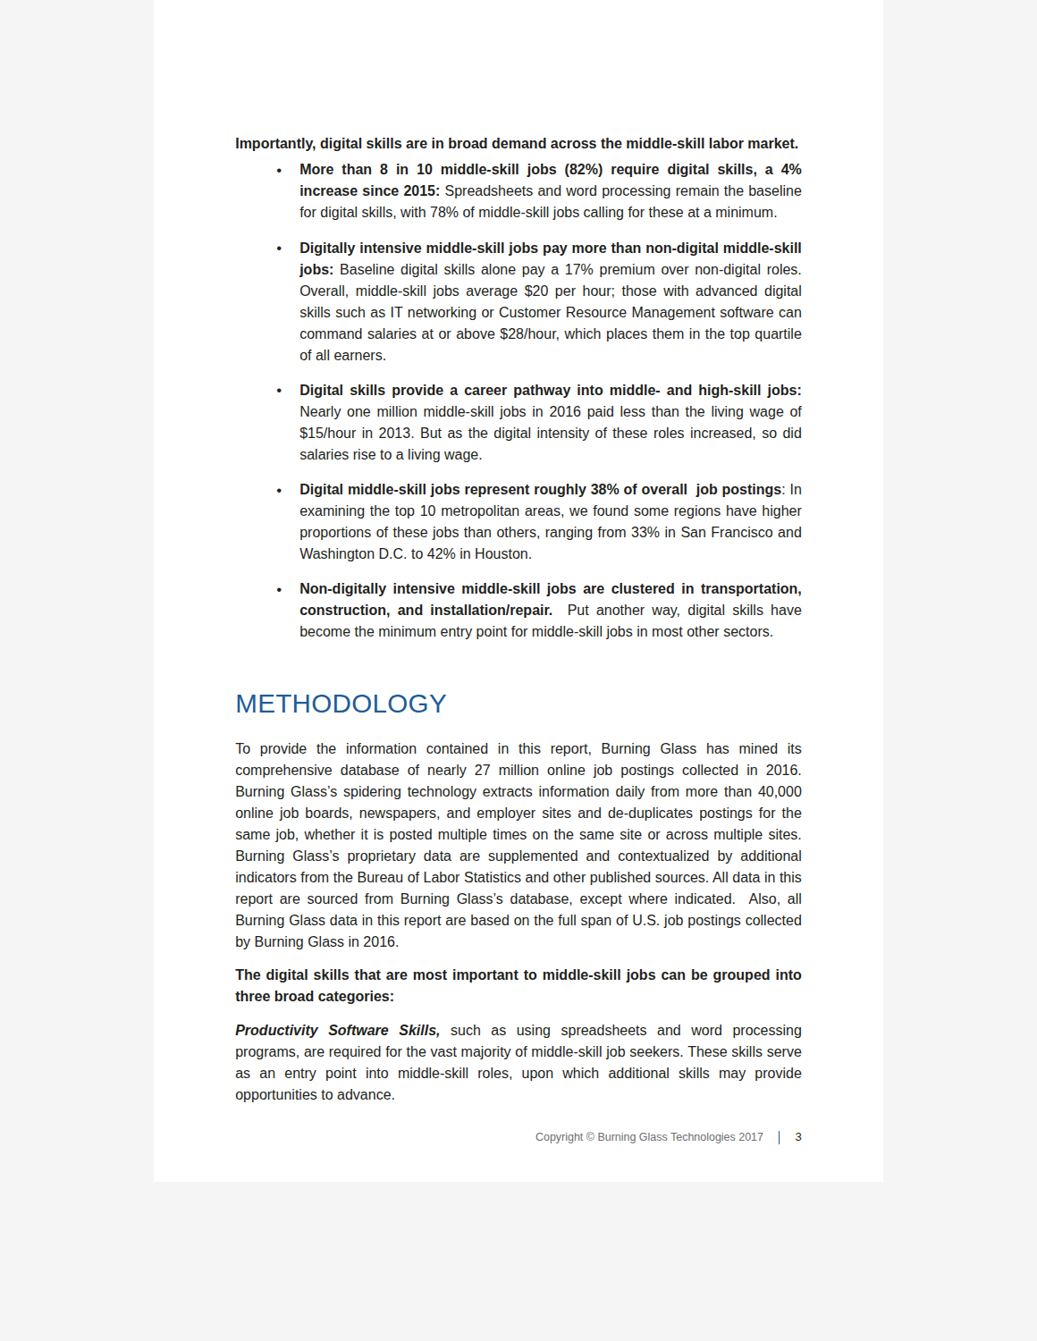Importantly, digital skills are in broad demand across the middle-skill labor market.
More than 8 in 10 middle-skill jobs (82%) require digital skills, a 4% increase since 2015: Spreadsheets and word processing remain the baseline for digital skills, with 78% of middle-skill jobs calling for these at a minimum.
Digitally intensive middle-skill jobs pay more than non-digital middle-skill jobs: Baseline digital skills alone pay a 17% premium over non-digital roles. Overall, middle-skill jobs average $20 per hour; those with advanced digital skills such as IT networking or Customer Resource Management software can command salaries at or above $28/hour, which places them in the top quartile of all earners.
Digital skills provide a career pathway into middle- and high-skill jobs: Nearly one million middle-skill jobs in 2016 paid less than the living wage of $15/hour in 2013. But as the digital intensity of these roles increased, so did salaries rise to a living wage.
Digital middle-skill jobs represent roughly 38% of overall job postings: In examining the top 10 metropolitan areas, we found some regions have higher proportions of these jobs than others, ranging from 33% in San Francisco and Washington D.C. to 42% in Houston.
Non-digitally intensive middle-skill jobs are clustered in transportation, construction, and installation/repair. Put another way, digital skills have become the minimum entry point for middle-skill jobs in most other sectors.
METHODOLOGY
To provide the information contained in this report, Burning Glass has mined its comprehensive database of nearly 27 million online job postings collected in 2016. Burning Glass’s spidering technology extracts information daily from more than 40,000 online job boards, newspapers, and employer sites and de-duplicates postings for the same job, whether it is posted multiple times on the same site or across multiple sites. Burning Glass’s proprietary data are supplemented and contextualized by additional indicators from the Bureau of Labor Statistics and other published sources. All data in this report are sourced from Burning Glass’s database, except where indicated. Also, all Burning Glass data in this report are based on the full span of U.S. job postings collected by Burning Glass in 2016.
The digital skills that are most important to middle-skill jobs can be grouped into three broad categories:
Productivity Software Skills, such as using spreadsheets and word processing programs, are required for the vast majority of middle-skill job seekers. These skills serve as an entry point into middle-skill roles, upon which additional skills may provide opportunities to advance.
Copyright © Burning Glass Technologies 2017 3